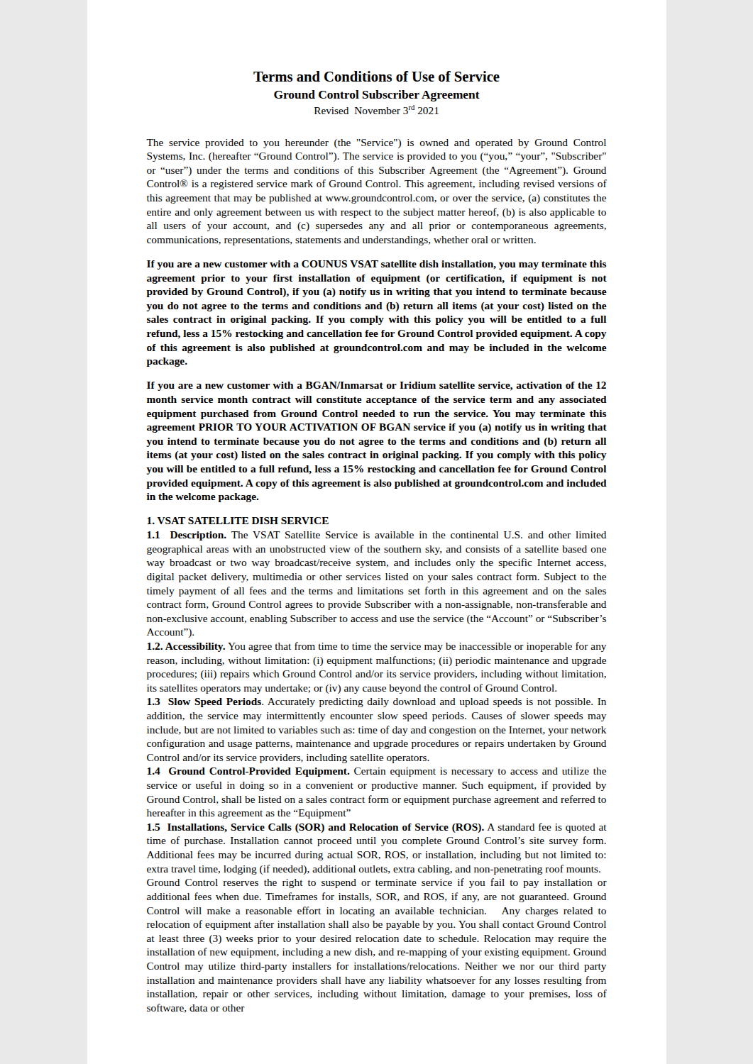Terms and Conditions of Use of Service
Ground Control Subscriber Agreement
Revised November 3rd 2021
The service provided to you hereunder (the "Service") is owned and operated by Ground Control Systems, Inc. (hereafter “Ground Control”). The service is provided to you (“you,” “your”, "Subscriber" or “user”) under the terms and conditions of this Subscriber Agreement (the “Agreement”). Ground Control® is a registered service mark of Ground Control. This agreement, including revised versions of this agreement that may be published at www.groundcontrol.com, or over the service, (a) constitutes the entire and only agreement between us with respect to the subject matter hereof, (b) is also applicable to all users of your account, and (c) supersedes any and all prior or contemporaneous agreements, communications, representations, statements and understandings, whether oral or written.
If you are a new customer with a COUNUS VSAT satellite dish installation, you may terminate this agreement prior to your first installation of equipment (or certification, if equipment is not provided by Ground Control), if you (a) notify us in writing that you intend to terminate because you do not agree to the terms and conditions and (b) return all items (at your cost) listed on the sales contract in original packing. If you comply with this policy you will be entitled to a full refund, less a 15% restocking and cancellation fee for Ground Control provided equipment. A copy of this agreement is also published at groundcontrol.com and may be included in the welcome package.
If you are a new customer with a BGAN/Inmarsat or Iridium satellite service, activation of the 12 month service month contract will constitute acceptance of the service term and any associated equipment purchased from Ground Control needed to run the service. You may terminate this agreement PRIOR TO YOUR ACTIVATION OF BGAN service if you (a) notify us in writing that you intend to terminate because you do not agree to the terms and conditions and (b) return all items (at your cost) listed on the sales contract in original packing. If you comply with this policy you will be entitled to a full refund, less a 15% restocking and cancellation fee for Ground Control provided equipment. A copy of this agreement is also published at groundcontrol.com and included in the welcome package.
1. VSAT SATELLITE DISH SERVICE
1.1 Description. The VSAT Satellite Service is available in the continental U.S. and other limited geographical areas with an unobstructed view of the southern sky, and consists of a satellite based one way broadcast or two way broadcast/receive system, and includes only the specific Internet access, digital packet delivery, multimedia or other services listed on your sales contract form. Subject to the timely payment of all fees and the terms and limitations set forth in this agreement and on the sales contract form, Ground Control agrees to provide Subscriber with a non-assignable, non-transferable and non-exclusive account, enabling Subscriber to access and use the service (the “Account” or “Subscriber’s Account”).
1.2. Accessibility. You agree that from time to time the service may be inaccessible or inoperable for any reason, including, without limitation: (i) equipment malfunctions; (ii) periodic maintenance and upgrade procedures; (iii) repairs which Ground Control and/or its service providers, including without limitation, its satellites operators may undertake; or (iv) any cause beyond the control of Ground Control.
1.3 Slow Speed Periods. Accurately predicting daily download and upload speeds is not possible. In addition, the service may intermittently encounter slow speed periods. Causes of slower speeds may include, but are not limited to variables such as: time of day and congestion on the Internet, your network configuration and usage patterns, maintenance and upgrade procedures or repairs undertaken by Ground Control and/or its service providers, including satellite operators.
1.4 Ground Control-Provided Equipment. Certain equipment is necessary to access and utilize the service or useful in doing so in a convenient or productive manner. Such equipment, if provided by Ground Control, shall be listed on a sales contract form or equipment purchase agreement and referred to hereafter in this agreement as the “Equipment”
1.5 Installations, Service Calls (SOR) and Relocation of Service (ROS). A standard fee is quoted at time of purchase. Installation cannot proceed until you complete Ground Control’s site survey form. Additional fees may be incurred during actual SOR, ROS, or installation, including but not limited to: extra travel time, lodging (if needed), additional outlets, extra cabling, and non-penetrating roof mounts. Ground Control reserves the right to suspend or terminate service if you fail to pay installation or additional fees when due. Timeframes for installs, SOR, and ROS, if any, are not guaranteed. Ground Control will make a reasonable effort in locating an available technician. Any charges related to relocation of equipment after installation shall also be payable by you. You shall contact Ground Control at least three (3) weeks prior to your desired relocation date to schedule. Relocation may require the installation of new equipment, including a new dish, and re-mapping of your existing equipment. Ground Control may utilize third-party installers for installations/relocations. Neither we nor our third party installation and maintenance providers shall have any liability whatsoever for any losses resulting from installation, repair or other services, including without limitation, damage to your premises, loss of software, data or other